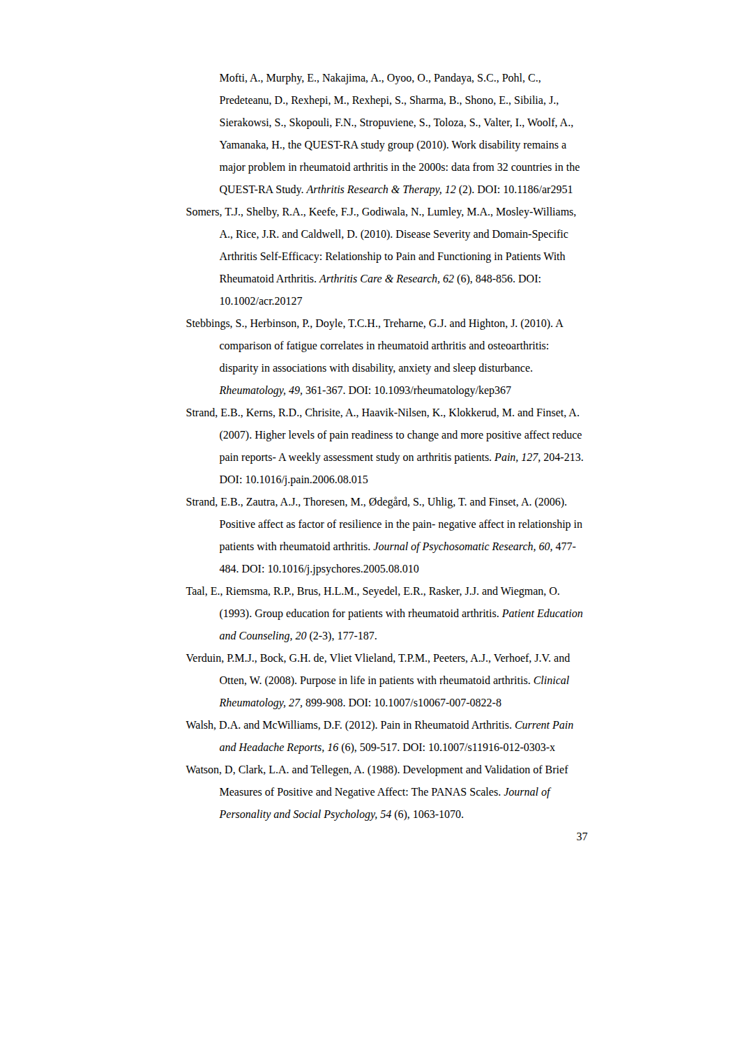Mofti, A., Murphy, E., Nakajima, A., Oyoo, O., Pandaya, S.C., Pohl, C., Predeteanu, D., Rexhepi, M., Rexhepi, S., Sharma, B., Shono, E., Sibilia, J., Sierakowsi, S., Skopouli, F.N., Stropuviene, S., Toloza, S., Valter, I., Woolf, A., Yamanaka, H., the QUEST-RA study group (2010). Work disability remains a major problem in rheumatoid arthritis in the 2000s: data from 32 countries in the QUEST-RA Study. Arthritis Research & Therapy, 12 (2). DOI: 10.1186/ar2951
Somers, T.J., Shelby, R.A., Keefe, F.J., Godiwala, N., Lumley, M.A., Mosley-Williams, A., Rice, J.R. and Caldwell, D. (2010). Disease Severity and Domain-Specific Arthritis Self-Efficacy: Relationship to Pain and Functioning in Patients With Rheumatoid Arthritis. Arthritis Care & Research, 62 (6), 848-856. DOI: 10.1002/acr.20127
Stebbings, S., Herbinson, P., Doyle, T.C.H., Treharne, G.J. and Highton, J. (2010). A comparison of fatigue correlates in rheumatoid arthritis and osteoarthritis: disparity in associations with disability, anxiety and sleep disturbance. Rheumatology, 49, 361-367. DOI: 10.1093/rheumatology/kep367
Strand, E.B., Kerns, R.D., Chrisite, A., Haavik-Nilsen, K., Klokkerud, M. and Finset, A. (2007). Higher levels of pain readiness to change and more positive affect reduce pain reports- A weekly assessment study on arthritis patients. Pain, 127, 204-213. DOI: 10.1016/j.pain.2006.08.015
Strand, E.B., Zautra, A.J., Thoresen, M., Ødegård, S., Uhlig, T. and Finset, A. (2006). Positive affect as factor of resilience in the pain- negative affect in relationship in patients with rheumatoid arthritis. Journal of Psychosomatic Research, 60, 477-484. DOI: 10.1016/j.jpsychores.2005.08.010
Taal, E., Riemsma, R.P., Brus, H.L.M., Seyedel, E.R., Rasker, J.J. and Wiegman, O. (1993). Group education for patients with rheumatoid arthritis. Patient Education and Counseling, 20 (2-3), 177-187.
Verduin, P.M.J., Bock, G.H. de, Vliet Vlieland, T.P.M., Peeters, A.J., Verhoef, J.V. and Otten, W. (2008). Purpose in life in patients with rheumatoid arthritis. Clinical Rheumatology, 27, 899-908. DOI: 10.1007/s10067-007-0822-8
Walsh, D.A. and McWilliams, D.F. (2012). Pain in Rheumatoid Arthritis. Current Pain and Headache Reports, 16 (6), 509-517. DOI: 10.1007/s11916-012-0303-x
Watson, D, Clark, L.A. and Tellegen, A. (1988). Development and Validation of Brief Measures of Positive and Negative Affect: The PANAS Scales. Journal of Personality and Social Psychology, 54 (6), 1063-1070.
37